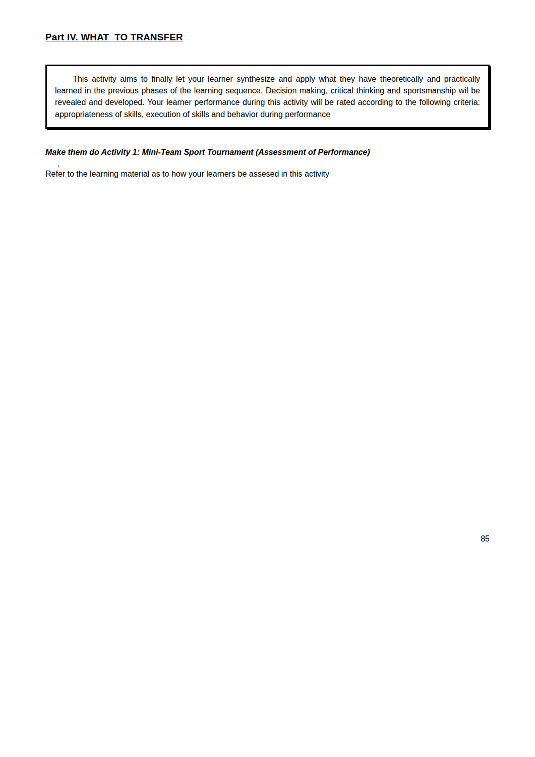Part IV. WHAT TO TRANSFER
This activity aims to finally let your learner synthesize and apply what they have theoretically and practically learned in the previous phases of the learning sequence. Decision making, critical thinking and sportsmanship wil be revealed and developed. Your learner performance during this activity will be rated according to the following criteria: appropriateness of skills, execution of skills and behavior during performance
Make them do Activity 1: Mini-Team Sport Tournament (Assessment of Performance)
.
Refer to the learning material as to how your learners be assesed in this activity
85